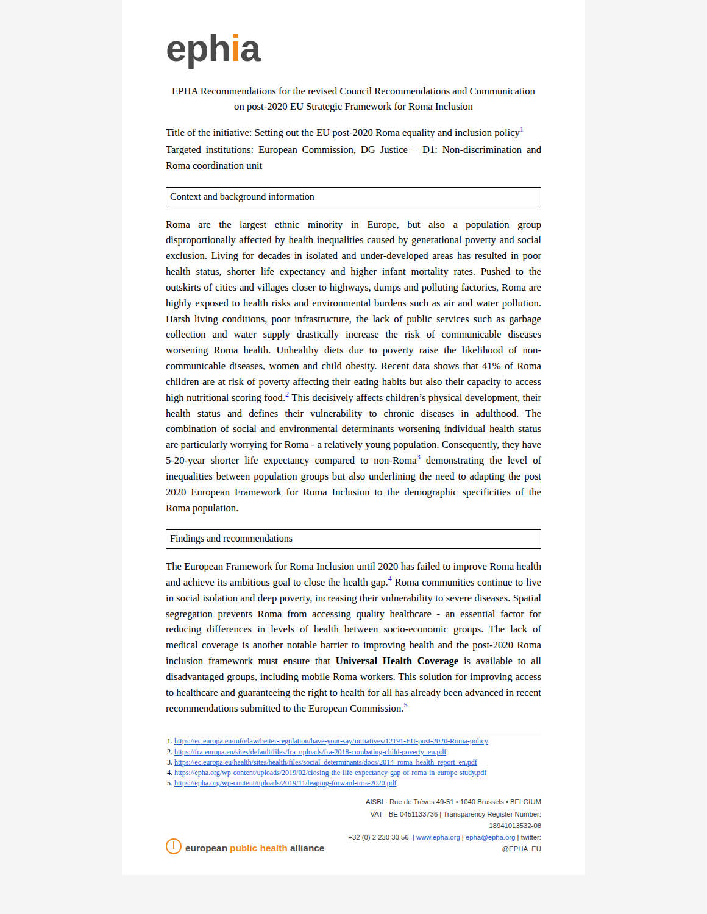ephia
EPHA Recommendations for the revised Council Recommendations and Communication on post-2020 EU Strategic Framework for Roma Inclusion
Title of the initiative: Setting out the EU post-2020 Roma equality and inclusion policy1
Targeted institutions: European Commission, DG Justice – D1: Non-discrimination and Roma coordination unit
Context and background information
Roma are the largest ethnic minority in Europe, but also a population group disproportionally affected by health inequalities caused by generational poverty and social exclusion. Living for decades in isolated and under-developed areas has resulted in poor health status, shorter life expectancy and higher infant mortality rates. Pushed to the outskirts of cities and villages closer to highways, dumps and polluting factories, Roma are highly exposed to health risks and environmental burdens such as air and water pollution. Harsh living conditions, poor infrastructure, the lack of public services such as garbage collection and water supply drastically increase the risk of communicable diseases worsening Roma health. Unhealthy diets due to poverty raise the likelihood of non-communicable diseases, women and child obesity. Recent data shows that 41% of Roma children are at risk of poverty affecting their eating habits but also their capacity to access high nutritional scoring food.2 This decisively affects children’s physical development, their health status and defines their vulnerability to chronic diseases in adulthood. The combination of social and environmental determinants worsening individual health status are particularly worrying for Roma - a relatively young population. Consequently, they have 5-20-year shorter life expectancy compared to non-Roma3 demonstrating the level of inequalities between population groups but also underlining the need to adapting the post 2020 European Framework for Roma Inclusion to the demographic specificities of the Roma population.
Findings and recommendations
The European Framework for Roma Inclusion until 2020 has failed to improve Roma health and achieve its ambitious goal to close the health gap.4 Roma communities continue to live in social isolation and deep poverty, increasing their vulnerability to severe diseases. Spatial segregation prevents Roma from accessing quality healthcare - an essential factor for reducing differences in levels of health between socio-economic groups. The lack of medical coverage is another notable barrier to improving health and the post-2020 Roma inclusion framework must ensure that Universal Health Coverage is available to all disadvantaged groups, including mobile Roma workers. This solution for improving access to healthcare and guaranteeing the right to health for all has already been advanced in recent recommendations submitted to the European Commission.5
https://ec.europa.eu/info/law/better-regulation/have-your-say/initiatives/12191-EU-post-2020-Roma-policy
https://fra.europa.eu/sites/default/files/fra_uploads/fra-2018-combating-child-poverty_en.pdf
https://ec.europa.eu/health/sites/health/files/social_determinants/docs/2014_roma_health_report_en.pdf
https://epha.org/wp-content/uploads/2019/02/closing-the-life-expectancy-gap-of-roma-in-europe-study.pdf
https://epha.org/wp-content/uploads/2019/11/leaping-forward-nris-2020.pdf
european public health alliance
AISBL· Rue de Trèves 49-51 • 1040 Brussels • BELGIUM
VAT - BE 0451133736 | Transparency Register Number: 18941013532-08
+32 (0) 2 230 30 56 | www.epha.org | epha@epha.org | twitter: @EPHA_EU